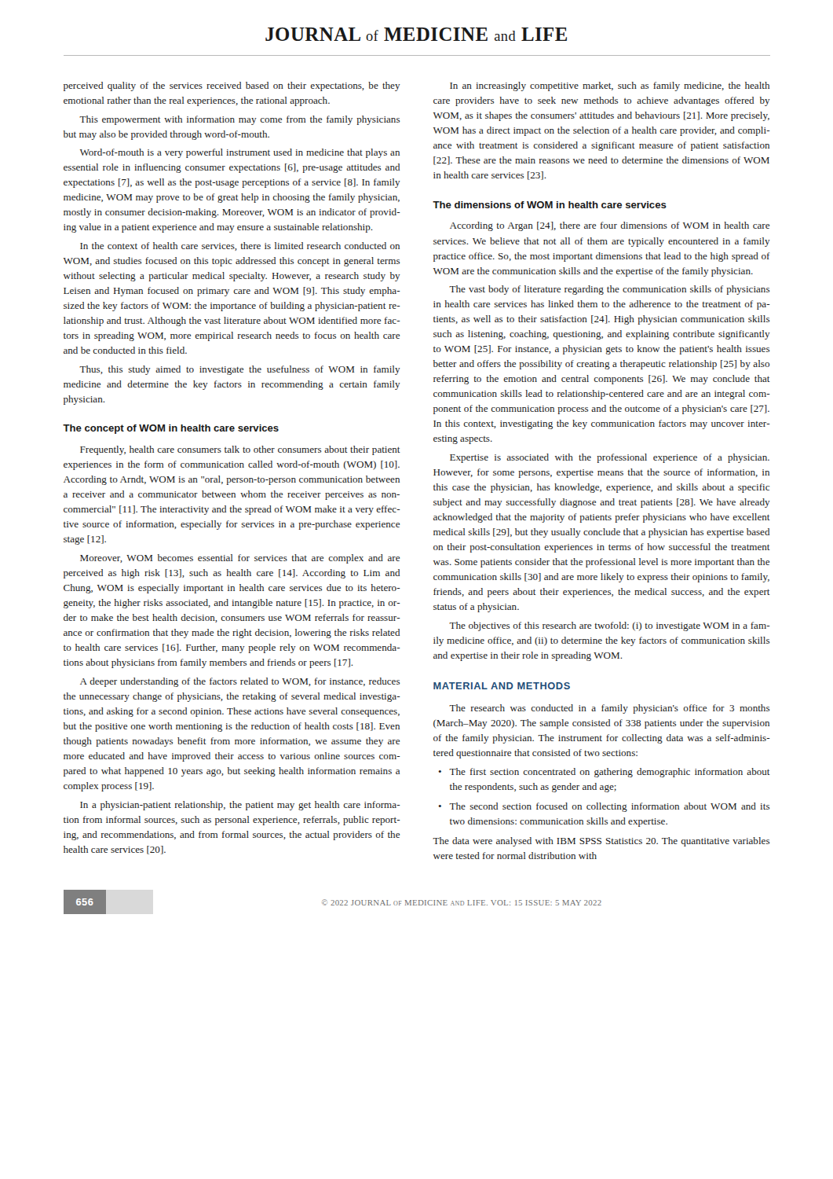JOURNAL of MEDICINE and LIFE
perceived quality of the services received based on their expectations, be they emotional rather than the real experiences, the rational approach.
This empowerment with information may come from the family physicians but may also be provided through word-of-mouth.
Word-of-mouth is a very powerful instrument used in medicine that plays an essential role in influencing consumer expectations [6], pre-usage attitudes and expectations [7], as well as the post-usage perceptions of a service [8]. In family medicine, WOM may prove to be of great help in choosing the family physician, mostly in consumer decision-making. Moreover, WOM is an indicator of providing value in a patient experience and may ensure a sustainable relationship.
In the context of health care services, there is limited research conducted on WOM, and studies focused on this topic addressed this concept in general terms without selecting a particular medical specialty. However, a research study by Leisen and Hyman focused on primary care and WOM [9]. This study emphasized the key factors of WOM: the importance of building a physician-patient relationship and trust. Although the vast literature about WOM identified more factors in spreading WOM, more empirical research needs to focus on health care and be conducted in this field.
Thus, this study aimed to investigate the usefulness of WOM in family medicine and determine the key factors in recommending a certain family physician.
The concept of WOM in health care services
Frequently, health care consumers talk to other consumers about their patient experiences in the form of communication called word-of-mouth (WOM) [10]. According to Arndt, WOM is an "oral, person-to-person communication between a receiver and a communicator between whom the receiver perceives as non-commercial" [11]. The interactivity and the spread of WOM make it a very effective source of information, especially for services in a pre-purchase experience stage [12].
Moreover, WOM becomes essential for services that are complex and are perceived as high risk [13], such as health care [14]. According to Lim and Chung, WOM is especially important in health care services due to its heterogeneity, the higher risks associated, and intangible nature [15]. In practice, in order to make the best health decision, consumers use WOM referrals for reassurance or confirmation that they made the right decision, lowering the risks related to health care services [16]. Further, many people rely on WOM recommendations about physicians from family members and friends or peers [17].
A deeper understanding of the factors related to WOM, for instance, reduces the unnecessary change of physicians, the retaking of several medical investigations, and asking for a second opinion. These actions have several consequences, but the positive one worth mentioning is the reduction of health costs [18]. Even though patients nowadays benefit from more information, we assume they are more educated and have improved their access to various online sources compared to what happened 10 years ago, but seeking health information remains a complex process [19].
In a physician-patient relationship, the patient may get health care information from informal sources, such as personal experience, referrals, public reporting, and recommendations, and from formal sources, the actual providers of the health care services [20].
In an increasingly competitive market, such as family medicine, the health care providers have to seek new methods to achieve advantages offered by WOM, as it shapes the consumers' attitudes and behaviours [21]. More precisely, WOM has a direct impact on the selection of a health care provider, and compliance with treatment is considered a significant measure of patient satisfaction [22]. These are the main reasons we need to determine the dimensions of WOM in health care services [23].
The dimensions of WOM in health care services
According to Argan [24], there are four dimensions of WOM in health care services. We believe that not all of them are typically encountered in a family practice office. So, the most important dimensions that lead to the high spread of WOM are the communication skills and the expertise of the family physician.
The vast body of literature regarding the communication skills of physicians in health care services has linked them to the adherence to the treatment of patients, as well as to their satisfaction [24]. High physician communication skills such as listening, coaching, questioning, and explaining contribute significantly to WOM [25]. For instance, a physician gets to know the patient's health issues better and offers the possibility of creating a therapeutic relationship [25] by also referring to the emotion and central components [26]. We may conclude that communication skills lead to relationship-centered care and are an integral component of the communication process and the outcome of a physician's care [27]. In this context, investigating the key communication factors may uncover interesting aspects.
Expertise is associated with the professional experience of a physician. However, for some persons, expertise means that the source of information, in this case the physician, has knowledge, experience, and skills about a specific subject and may successfully diagnose and treat patients [28]. We have already acknowledged that the majority of patients prefer physicians who have excellent medical skills [29], but they usually conclude that a physician has expertise based on their post-consultation experiences in terms of how successful the treatment was. Some patients consider that the professional level is more important than the communication skills [30] and are more likely to express their opinions to family, friends, and peers about their experiences, the medical success, and the expert status of a physician.
The objectives of this research are twofold: (i) to investigate WOM in a family medicine office, and (ii) to determine the key factors of communication skills and expertise in their role in spreading WOM.
MATERIAL AND METHODS
The research was conducted in a family physician's office for 3 months (March–May 2020). The sample consisted of 338 patients under the supervision of the family physician. The instrument for collecting data was a self-administered questionnaire that consisted of two sections:
The first section concentrated on gathering demographic information about the respondents, such as gender and age;
The second section focused on collecting information about WOM and its two dimensions: communication skills and expertise.
The data were analysed with IBM SPSS Statistics 20. The quantitative variables were tested for normal distribution with
656
© 2022 JOURNAL of MEDICINE and LIFE. VOL: 15 ISSUE: 5 MAY 2022